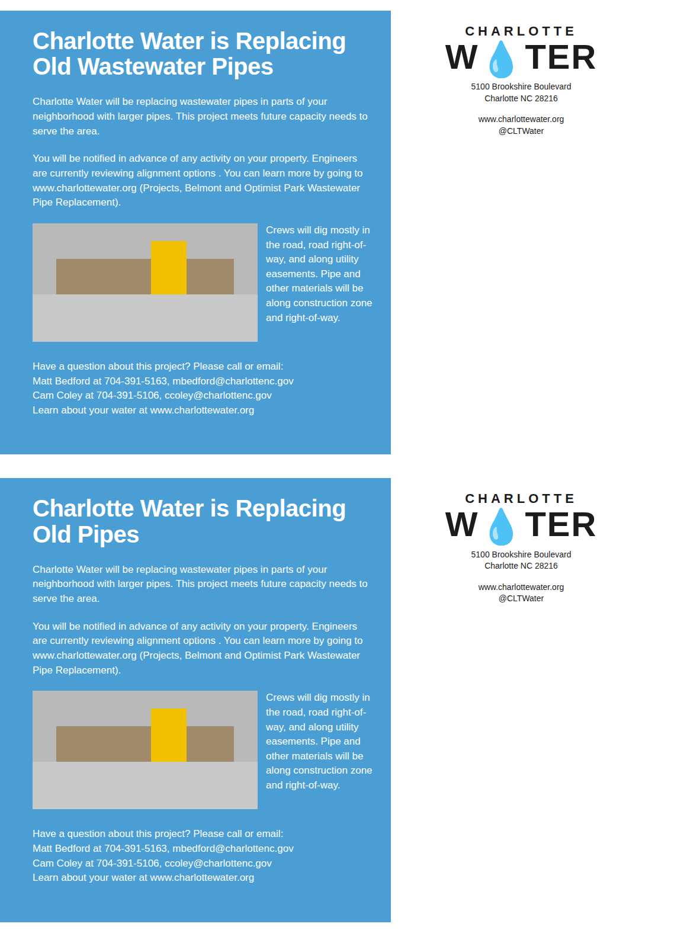Charlotte Water is Replacing Old Wastewater Pipes
Charlotte Water will be replacing wastewater pipes in parts of your neighborhood with larger pipes. This project meets future capacity needs to serve the area.
You will be notified in advance of any activity on your property. Engineers are currently reviewing alignment options . You can learn more by going to www.charlottewater.org (Projects, Belmont and Optimist Park Wastewater Pipe Replacement).
Crews will dig mostly in the road, road right-of-way, and along utility easements. Pipe and other materials will be along construction zone and right-of-way.
Have a question about this project? Please call or email:
Matt Bedford at 704-391-5163, mbedford@charlottenc.gov
Cam Coley at 704-391-5106, ccoley@charlottenc.gov
Learn about your water at www.charlottewater.org
CHARLOTTE
W💧TER
5100 Brookshire Boulevard
Charlotte NC 28216
www.charlottewater.org
@CLTWater
Charlotte Water is Replacing Old Pipes
Charlotte Water will be replacing wastewater pipes in parts of your neighborhood with larger pipes. This project meets future capacity needs to serve the area.
You will be notified in advance of any activity on your property. Engineers are currently reviewing alignment options . You can learn more by going to www.charlottewater.org (Projects, Belmont and Optimist Park Wastewater Pipe Replacement).
Crews will dig mostly in the road, road right-of-way, and along utility easements. Pipe and other materials will be along construction zone and right-of-way.
Have a question about this project? Please call or email:
Matt Bedford at 704-391-5163, mbedford@charlottenc.gov
Cam Coley at 704-391-5106, ccoley@charlottenc.gov
Learn about your water at www.charlottewater.org
CHARLOTTE
W💧TER
5100 Brookshire Boulevard
Charlotte NC 28216
www.charlottewater.org
@CLTWater